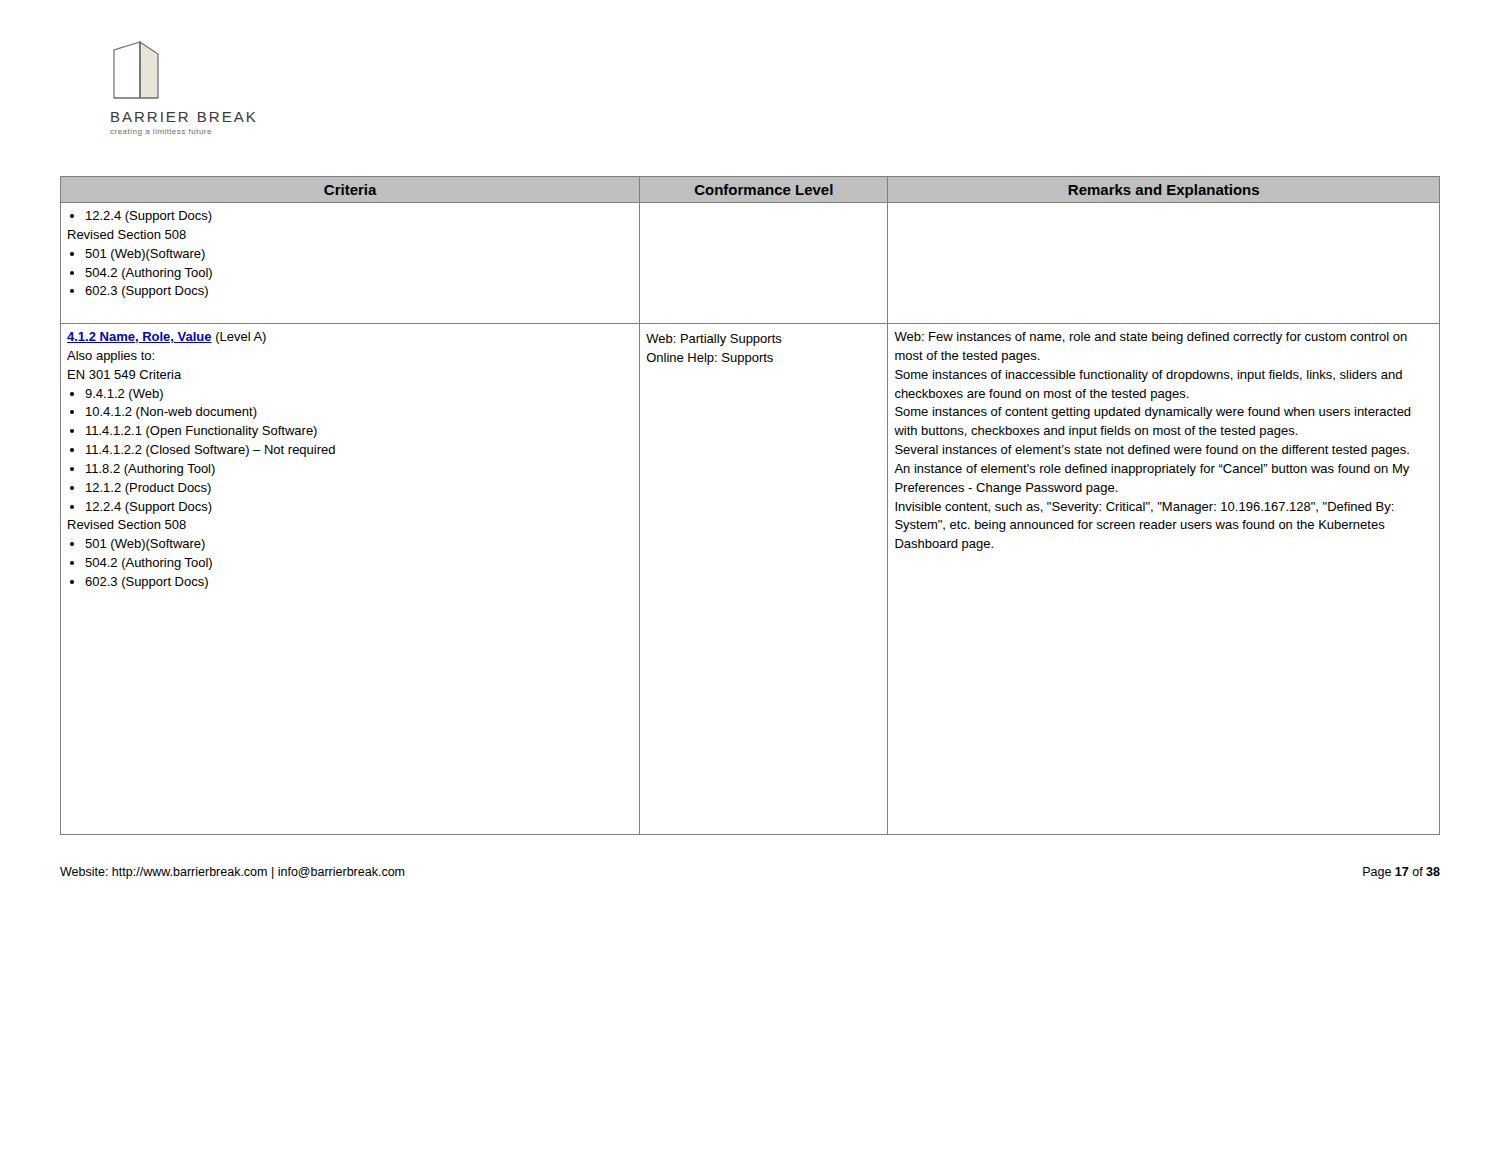BARRIER BREAK
creating a limitless future
| Criteria | Conformance Level | Remarks and Explanations |
| --- | --- | --- |
| 12.2.4 (Support Docs) Revised Section 508 501 (Web)(Software) 504.2 (Authoring Tool) 602.3 (Support Docs) | | |
| 4.1.2 Name, Role, Value (Level A) Also applies to: EN 301 549 Criteria 9.4.1.2 (Web) 10.4.1.2 (Non-web document) 11.4.1.2.1 (Open Functionality Software) 11.4.1.2.2 (Closed Software) – Not required 11.8.2 (Authoring Tool) 12.1.2 (Product Docs) 12.2.4 (Support Docs) Revised Section 508 501 (Web)(Software) 504.2 (Authoring Tool) 602.3 (Support Docs) | Web: Partially Supports Online Help: Supports | Web: Few instances of name, role and state being defined correctly for custom control on most of the tested pages. Some instances of inaccessible functionality of dropdowns, input fields, links, sliders and checkboxes are found on most of the tested pages. Some instances of content getting updated dynamically were found when users interacted with buttons, checkboxes and input fields on most of the tested pages. Several instances of element’s state not defined were found on the different tested pages. An instance of element's role defined inappropriately for “Cancel” button was found on My Preferences - Change Password page. Invisible content, such as, "Severity: Critical", "Manager: 10.196.167.128", "Defined By: System", etc. being announced for screen reader users was found on the Kubernetes Dashboard page. |
Website: http://www.barrierbreak.com | info@barrierbreak.com
Page 17 of 38